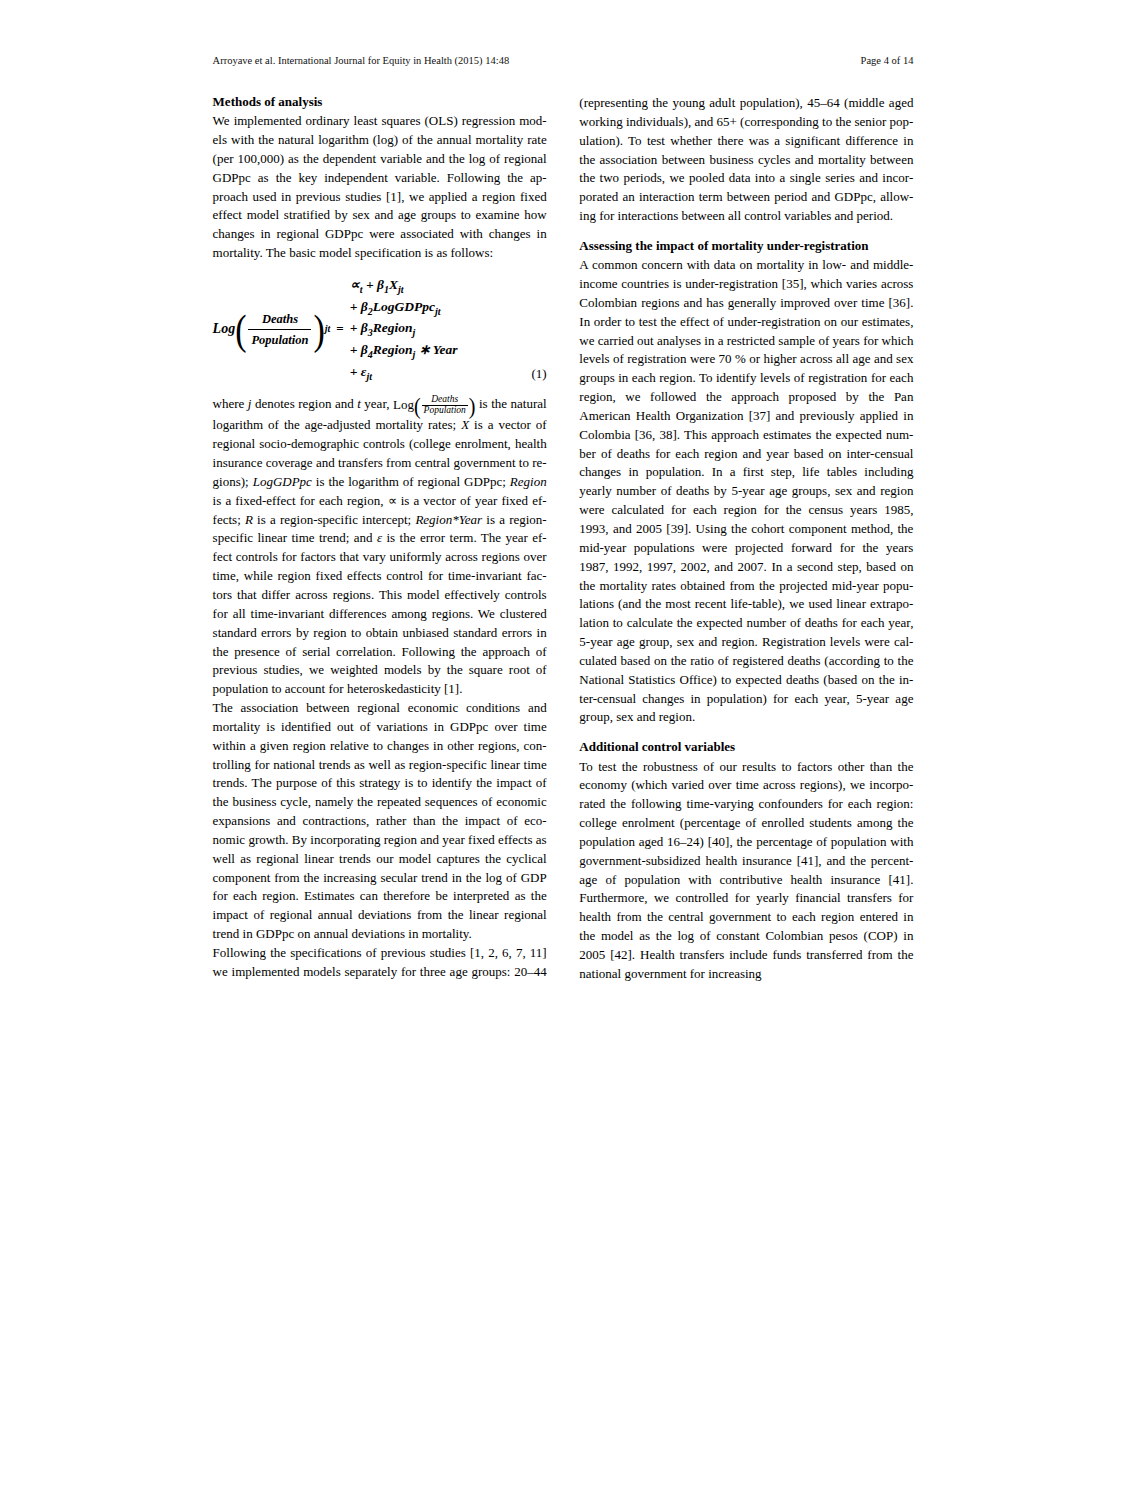Arroyave et al. International Journal for Equity in Health (2015) 14:48
Page 4 of 14
Methods of analysis
We implemented ordinary least squares (OLS) regression models with the natural logarithm (log) of the annual mortality rate (per 100,000) as the dependent variable and the log of regional GDPpc as the key independent variable. Following the approach used in previous studies [1], we applied a region fixed effect model stratified by sex and age groups to examine how changes in regional GDPpc were associated with changes in mortality. The basic model specification is as follows:
Log ( Deaths Population ) jt = ∝t + β 1 Xjt + β 2 LogGDPpcjt + β 3 Regionj + β 4 Regionj ∗ Year + εjt
(1)
where j denotes region and t year, Log(Deaths Population) is the natural logarithm of the age-adjusted mortality rates; X is a vector of regional socio-demographic controls (college enrolment, health insurance coverage and transfers from central government to regions); LogGDPpc is the logarithm of regional GDPpc; Region is a fixed-effect for each region, ∝ is a vector of year fixed effects; R is a region-specific intercept; Region*Year is a region-specific linear time trend; and ε is the error term. The year effect controls for factors that vary uniformly across regions over time, while region fixed effects control for time-invariant factors that differ across regions. This model effectively controls for all time-invariant differences among regions. We clustered standard errors by region to obtain unbiased standard errors in the presence of serial correlation. Following the approach of previous studies, we weighted models by the square root of population to account for heteroskedasticity [1].
The association between regional economic conditions and mortality is identified out of variations in GDPpc over time within a given region relative to changes in other regions, controlling for national trends as well as region-specific linear time trends. The purpose of this strategy is to identify the impact of the business cycle, namely the repeated sequences of economic expansions and contractions, rather than the impact of economic growth. By incorporating region and year fixed effects as well as regional linear trends our model captures the cyclical component from the increasing secular trend in the log of GDP for each region. Estimates can therefore be interpreted as the impact of regional annual deviations from the linear regional trend in GDPpc on annual deviations in mortality.
Following the specifications of previous studies [1, 2, 6, 7, 11] we implemented models separately for three age groups: 20–44 (representing the young adult population), 45–64 (middle aged working individuals), and 65+ (corresponding to the senior population). To test whether there was a significant difference in the association between business cycles and mortality between the two periods, we pooled data into a single series and incorporated an interaction term between period and GDPpc, allowing for interactions between all control variables and period.
Assessing the impact of mortality under-registration
A common concern with data on mortality in low- and middle-income countries is under-registration [35], which varies across Colombian regions and has generally improved over time [36]. In order to test the effect of under-registration on our estimates, we carried out analyses in a restricted sample of years for which levels of registration were 70 % or higher across all age and sex groups in each region. To identify levels of registration for each region, we followed the approach proposed by the Pan American Health Organization [37] and previously applied in Colombia [36, 38]. This approach estimates the expected number of deaths for each region and year based on inter-censual changes in population. In a first step, life tables including yearly number of deaths by 5-year age groups, sex and region were calculated for each region for the census years 1985, 1993, and 2005 [39]. Using the cohort component method, the mid-year populations were projected forward for the years 1987, 1992, 1997, 2002, and 2007. In a second step, based on the mortality rates obtained from the projected mid-year populations (and the most recent life-table), we used linear extrapolation to calculate the expected number of deaths for each year, 5-year age group, sex and region. Registration levels were calculated based on the ratio of registered deaths (according to the National Statistics Office) to expected deaths (based on the inter-censual changes in population) for each year, 5-year age group, sex and region.
Additional control variables
To test the robustness of our results to factors other than the economy (which varied over time across regions), we incorporated the following time-varying confounders for each region: college enrolment (percentage of enrolled students among the population aged 16–24) [40], the percentage of population with government-subsidized health insurance [41], and the percentage of population with contributive health insurance [41]. Furthermore, we controlled for yearly financial transfers for health from the central government to each region entered in the model as the log of constant Colombian pesos (COP) in 2005 [42]. Health transfers include funds transferred from the national government for increasing